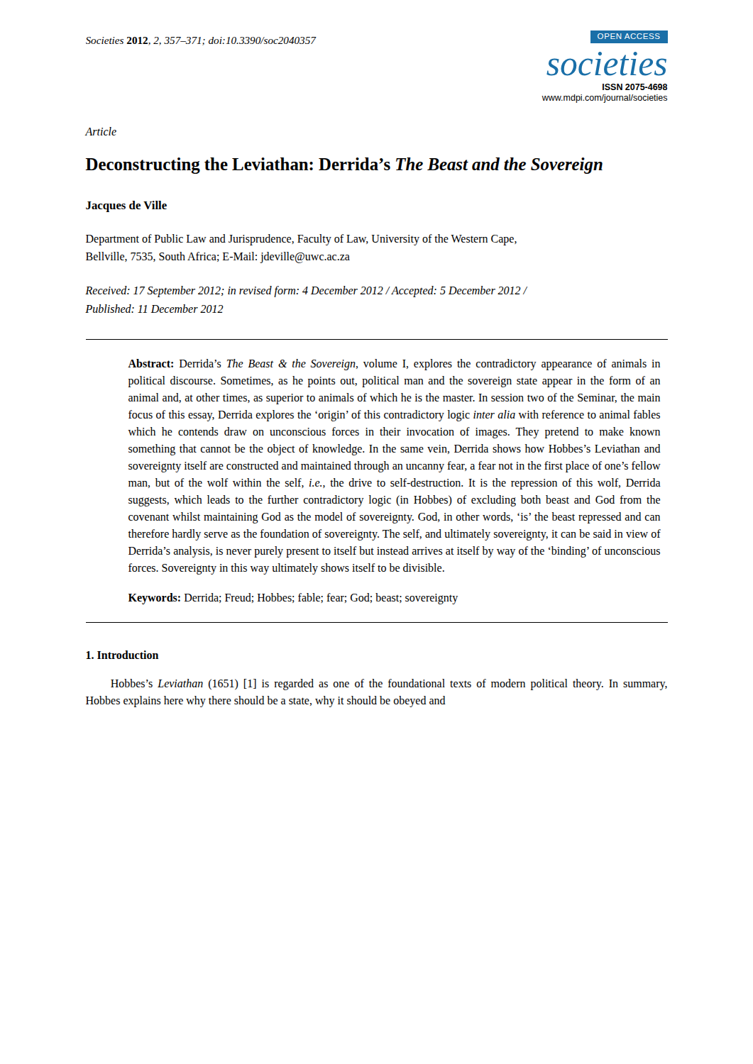Societies 2012, 2, 357–371; doi:10.3390/soc2040357
OPEN ACCESS
societies
ISSN 2075-4698
www.mdpi.com/journal/societies
Article
Deconstructing the Leviathan: Derrida’s The Beast and the Sovereign
Jacques de Ville
Department of Public Law and Jurisprudence, Faculty of Law, University of the Western Cape,
Bellville, 7535, South Africa; E-Mail: jdeville@uwc.ac.za
Received: 17 September 2012; in revised form: 4 December 2012 / Accepted: 5 December 2012 /
Published: 11 December 2012
Abstract: Derrida’s The Beast & the Sovereign, volume I, explores the contradictory appearance of animals in political discourse. Sometimes, as he points out, political man and the sovereign state appear in the form of an animal and, at other times, as superior to animals of which he is the master. In session two of the Seminar, the main focus of this essay, Derrida explores the ‘origin’ of this contradictory logic inter alia with reference to animal fables which he contends draw on unconscious forces in their invocation of images. They pretend to make known something that cannot be the object of knowledge. In the same vein, Derrida shows how Hobbes’s Leviathan and sovereignty itself are constructed and maintained through an uncanny fear, a fear not in the first place of one’s fellow man, but of the wolf within the self, i.e., the drive to self-destruction. It is the repression of this wolf, Derrida suggests, which leads to the further contradictory logic (in Hobbes) of excluding both beast and God from the covenant whilst maintaining God as the model of sovereignty. God, in other words, ‘is’ the beast repressed and can therefore hardly serve as the foundation of sovereignty. The self, and ultimately sovereignty, it can be said in view of Derrida’s analysis, is never purely present to itself but instead arrives at itself by way of the ‘binding’ of unconscious forces. Sovereignty in this way ultimately shows itself to be divisible.
Keywords: Derrida; Freud; Hobbes; fable; fear; God; beast; sovereignty
1. Introduction
Hobbes’s Leviathan (1651) [1] is regarded as one of the foundational texts of modern political theory. In summary, Hobbes explains here why there should be a state, why it should be obeyed and